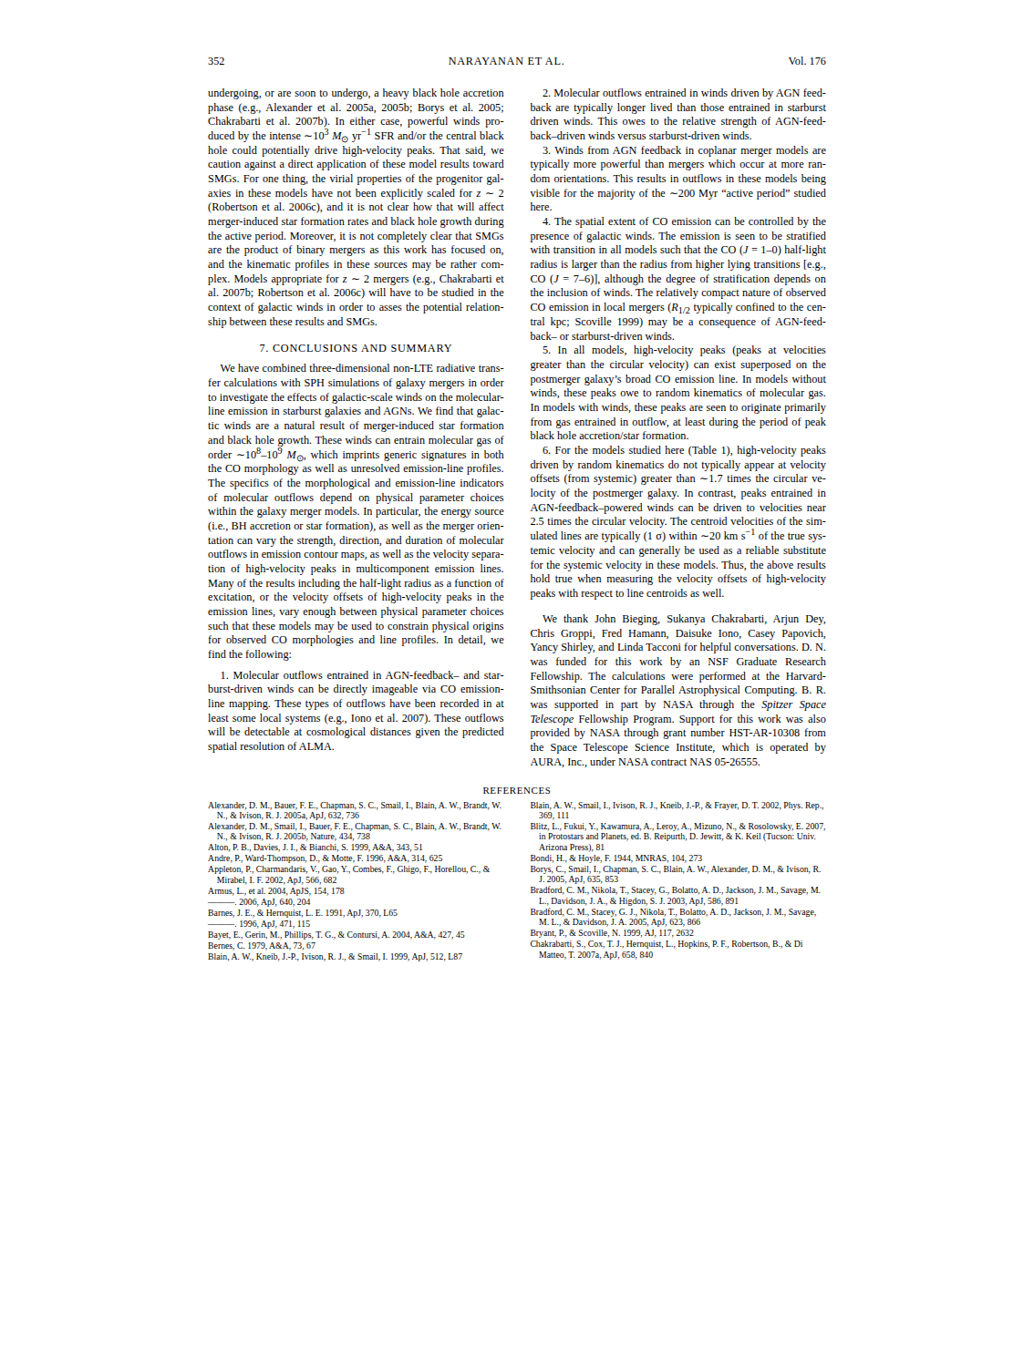352
NARAYANAN ET AL.
Vol. 176
undergoing, or are soon to undergo, a heavy black hole accretion phase (e.g., Alexander et al. 2005a, 2005b; Borys et al. 2005; Chakrabarti et al. 2007b). In either case, powerful winds produced by the intense ∼103 M⊙ yr−1 SFR and/or the central black hole could potentially drive high-velocity peaks. That said, we caution against a direct application of these model results toward SMGs. For one thing, the virial properties of the progenitor galaxies in these models have not been explicitly scaled for z ∼ 2 (Robertson et al. 2006c), and it is not clear how that will affect merger-induced star formation rates and black hole growth during the active period. Moreover, it is not completely clear that SMGs are the product of binary mergers as this work has focused on, and the kinematic profiles in these sources may be rather complex. Models appropriate for z ∼ 2 mergers (e.g., Chakrabarti et al. 2007b; Robertson et al. 2006c) will have to be studied in the context of galactic winds in order to asses the potential relationship between these results and SMGs.
7. CONCLUSIONS AND SUMMARY
We have combined three-dimensional non-LTE radiative transfer calculations with SPH simulations of galaxy mergers in order to investigate the effects of galactic-scale winds on the molecular-line emission in starburst galaxies and AGNs. We find that galactic winds are a natural result of merger-induced star formation and black hole growth. These winds can entrain molecular gas of order ∼108–109 M⊙, which imprints generic signatures in both the CO morphology as well as unresolved emission-line profiles. The specifics of the morphological and emission-line indicators of molecular outflows depend on physical parameter choices within the galaxy merger models. In particular, the energy source (i.e., BH accretion or star formation), as well as the merger orientation can vary the strength, direction, and duration of molecular outflows in emission contour maps, as well as the velocity separation of high-velocity peaks in multicomponent emission lines. Many of the results including the half-light radius as a function of excitation, or the velocity offsets of high-velocity peaks in the emission lines, vary enough between physical parameter choices such that these models may be used to constrain physical origins for observed CO morphologies and line profiles. In detail, we find the following:
Molecular outflows entrained in AGN-feedback– and starburst-driven winds can be directly imageable via CO emission-line mapping. These types of outflows have been recorded in at least some local systems (e.g., Iono et al. 2007). These outflows will be detectable at cosmological distances given the predicted spatial resolution of ALMA.
Molecular outflows entrained in winds driven by AGN feedback are typically longer lived than those entrained in starburst driven winds. This owes to the relative strength of AGN-feedback–driven winds versus starburst-driven winds.
Winds from AGN feedback in coplanar merger models are typically more powerful than mergers which occur at more random orientations. This results in outflows in these models being visible for the majority of the ∼200 Myr “active period” studied here.
The spatial extent of CO emission can be controlled by the presence of galactic winds. The emission is seen to be stratified with transition in all models such that the CO (J = 1–0) half-light radius is larger than the radius from higher lying transitions [e.g., CO (J = 7–6)], although the degree of stratification depends on the inclusion of winds. The relatively compact nature of observed CO emission in local mergers (R1/2 typically confined to the central kpc; Scoville 1999) may be a consequence of AGN-feedback– or starburst-driven winds.
In all models, high-velocity peaks (peaks at velocities greater than the circular velocity) can exist superposed on the postmerger galaxy’s broad CO emission line. In models without winds, these peaks owe to random kinematics of molecular gas. In models with winds, these peaks are seen to originate primarily from gas entrained in outflow, at least during the period of peak black hole accretion/star formation.
For the models studied here (Table 1), high-velocity peaks driven by random kinematics do not typically appear at velocity offsets (from systemic) greater than ∼1.7 times the circular velocity of the postmerger galaxy. In contrast, peaks entrained in AGN-feedback–powered winds can be driven to velocities near 2.5 times the circular velocity. The centroid velocities of the simulated lines are typically (1 σ) within ∼20 km s−1 of the true systemic velocity and can generally be used as a reliable substitute for the systemic velocity in these models. Thus, the above results hold true when measuring the velocity offsets of high-velocity peaks with respect to line centroids as well.
We thank John Bieging, Sukanya Chakrabarti, Arjun Dey, Chris Groppi, Fred Hamann, Daisuke Iono, Casey Papovich, Yancy Shirley, and Linda Tacconi for helpful conversations. D. N. was funded for this work by an NSF Graduate Research Fellowship. The calculations were performed at the Harvard-Smithsonian Center for Parallel Astrophysical Computing. B. R. was supported in part by NASA through the Spitzer Space Telescope Fellowship Program. Support for this work was also provided by NASA through grant number HST-AR-10308 from the Space Telescope Science Institute, which is operated by AURA, Inc., under NASA contract NAS 05-26555.
REFERENCES
Alexander, D. M., Bauer, F. E., Chapman, S. C., Smail, I., Blain, A. W., Brandt, W. N., & Ivison, R. J. 2005a, ApJ, 632, 736
Alexander, D. M., Smail, I., Bauer, F. E., Chapman, S. C., Blain, A. W., Brandt, W. N., & Ivison, R. J. 2005b, Nature, 434, 738
Alton, P. B., Davies, J. I., & Bianchi, S. 1999, A&A, 343, 51
Andre, P., Ward-Thompson, D., & Motte, F. 1996, A&A, 314, 625
Appleton, P., Charmandaris, V., Gao, Y., Combes, F., Ghigo, F., Horellou, C., & Mirabel, I. F. 2002, ApJ, 566, 682
Armus, L., et al. 2004, ApJS, 154, 178
———. 2006, ApJ, 640, 204
Barnes, J. E., & Hernquist, L. E. 1991, ApJ, 370, L65
———. 1996, ApJ, 471, 115
Bayet, E., Gerin, M., Phillips, T. G., & Contursi, A. 2004, A&A, 427, 45
Bernes, C. 1979, A&A, 73, 67
Blain, A. W., Kneib, J.-P., Ivison, R. J., & Smail, I. 1999, ApJ, 512, L87
Blain, A. W., Smail, I., Ivison, R. J., Kneib, J.-P., & Frayer, D. T. 2002, Phys. Rep., 369, 111
Blitz, L., Fukui, Y., Kawamura, A., Leroy, A., Mizuno, N., & Rosolowsky, E. 2007, in Protostars and Planets, ed. B. Reipurth, D. Jewitt, & K. Keil (Tucson: Univ. Arizona Press), 81
Bondi, H., & Hoyle, F. 1944, MNRAS, 104, 273
Borys, C., Smail, I., Chapman, S. C., Blain, A. W., Alexander, D. M., & Ivison, R. J. 2005, ApJ, 635, 853
Bradford, C. M., Nikola, T., Stacey, G., Bolatto, A. D., Jackson, J. M., Savage, M. L., Davidson, J. A., & Higdon, S. J. 2003, ApJ, 586, 891
Bradford, C. M., Stacey, G. J., Nikola, T., Bolatto, A. D., Jackson, J. M., Savage, M. L., & Davidson, J. A. 2005, ApJ, 623, 866
Bryant, P., & Scoville, N. 1999, AJ, 117, 2632
Chakrabarti, S., Cox, T. J., Hernquist, L., Hopkins, P. F., Robertson, B., & Di Matteo, T. 2007a, ApJ, 658, 840